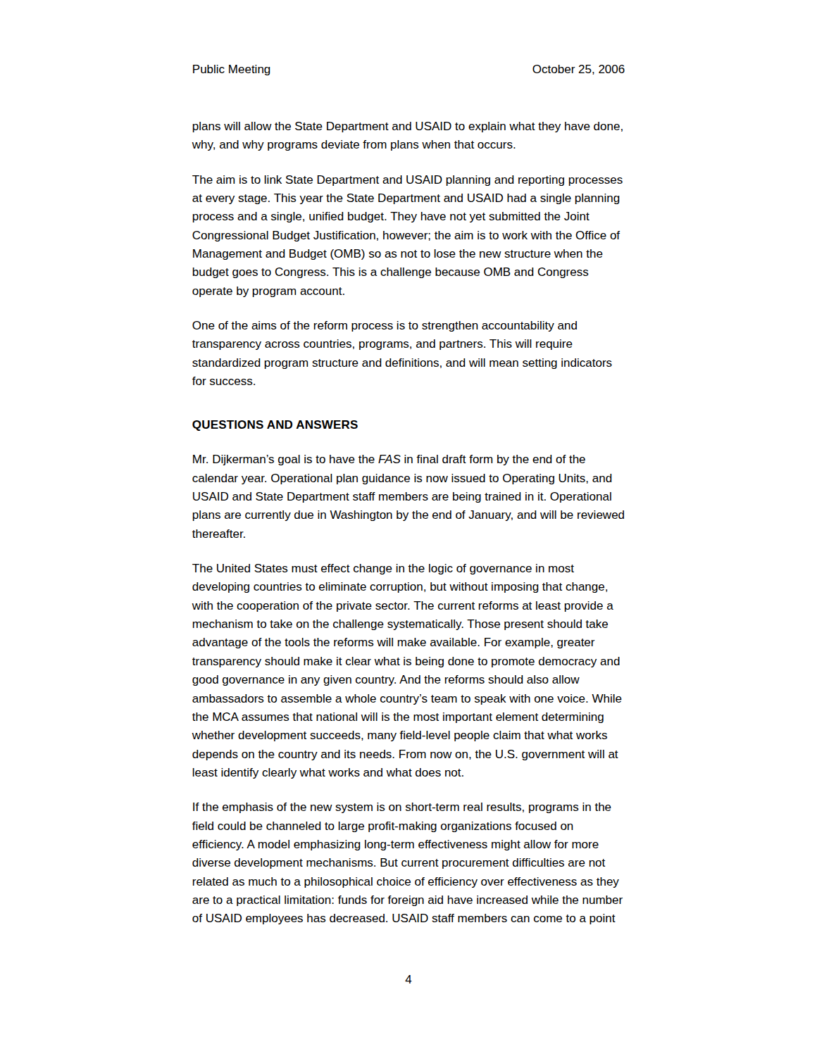Public Meeting October 25, 2006
plans will allow the State Department and USAID to explain what they have done, why, and why programs deviate from plans when that occurs.
The aim is to link State Department and USAID planning and reporting processes at every stage. This year the State Department and USAID had a single planning process and a single, unified budget. They have not yet submitted the Joint Congressional Budget Justification, however; the aim is to work with the Office of Management and Budget (OMB) so as not to lose the new structure when the budget goes to Congress. This is a challenge because OMB and Congress operate by program account.
One of the aims of the reform process is to strengthen accountability and transparency across countries, programs, and partners. This will require standardized program structure and definitions, and will mean setting indicators for success.
QUESTIONS AND ANSWERS
Mr. Dijkerman’s goal is to have the FAS in final draft form by the end of the calendar year. Operational plan guidance is now issued to Operating Units, and USAID and State Department staff members are being trained in it. Operational plans are currently due in Washington by the end of January, and will be reviewed thereafter.
The United States must effect change in the logic of governance in most developing countries to eliminate corruption, but without imposing that change, with the cooperation of the private sector. The current reforms at least provide a mechanism to take on the challenge systematically. Those present should take advantage of the tools the reforms will make available. For example, greater transparency should make it clear what is being done to promote democracy and good governance in any given country. And the reforms should also allow ambassadors to assemble a whole country’s team to speak with one voice. While the MCA assumes that national will is the most important element determining whether development succeeds, many field-level people claim that what works depends on the country and its needs. From now on, the U.S. government will at least identify clearly what works and what does not.
If the emphasis of the new system is on short-term real results, programs in the field could be channeled to large profit-making organizations focused on efficiency. A model emphasizing long-term effectiveness might allow for more diverse development mechanisms. But current procurement difficulties are not related as much to a philosophical choice of efficiency over effectiveness as they are to a practical limitation: funds for foreign aid have increased while the number of USAID employees has decreased. USAID staff members can come to a point
4